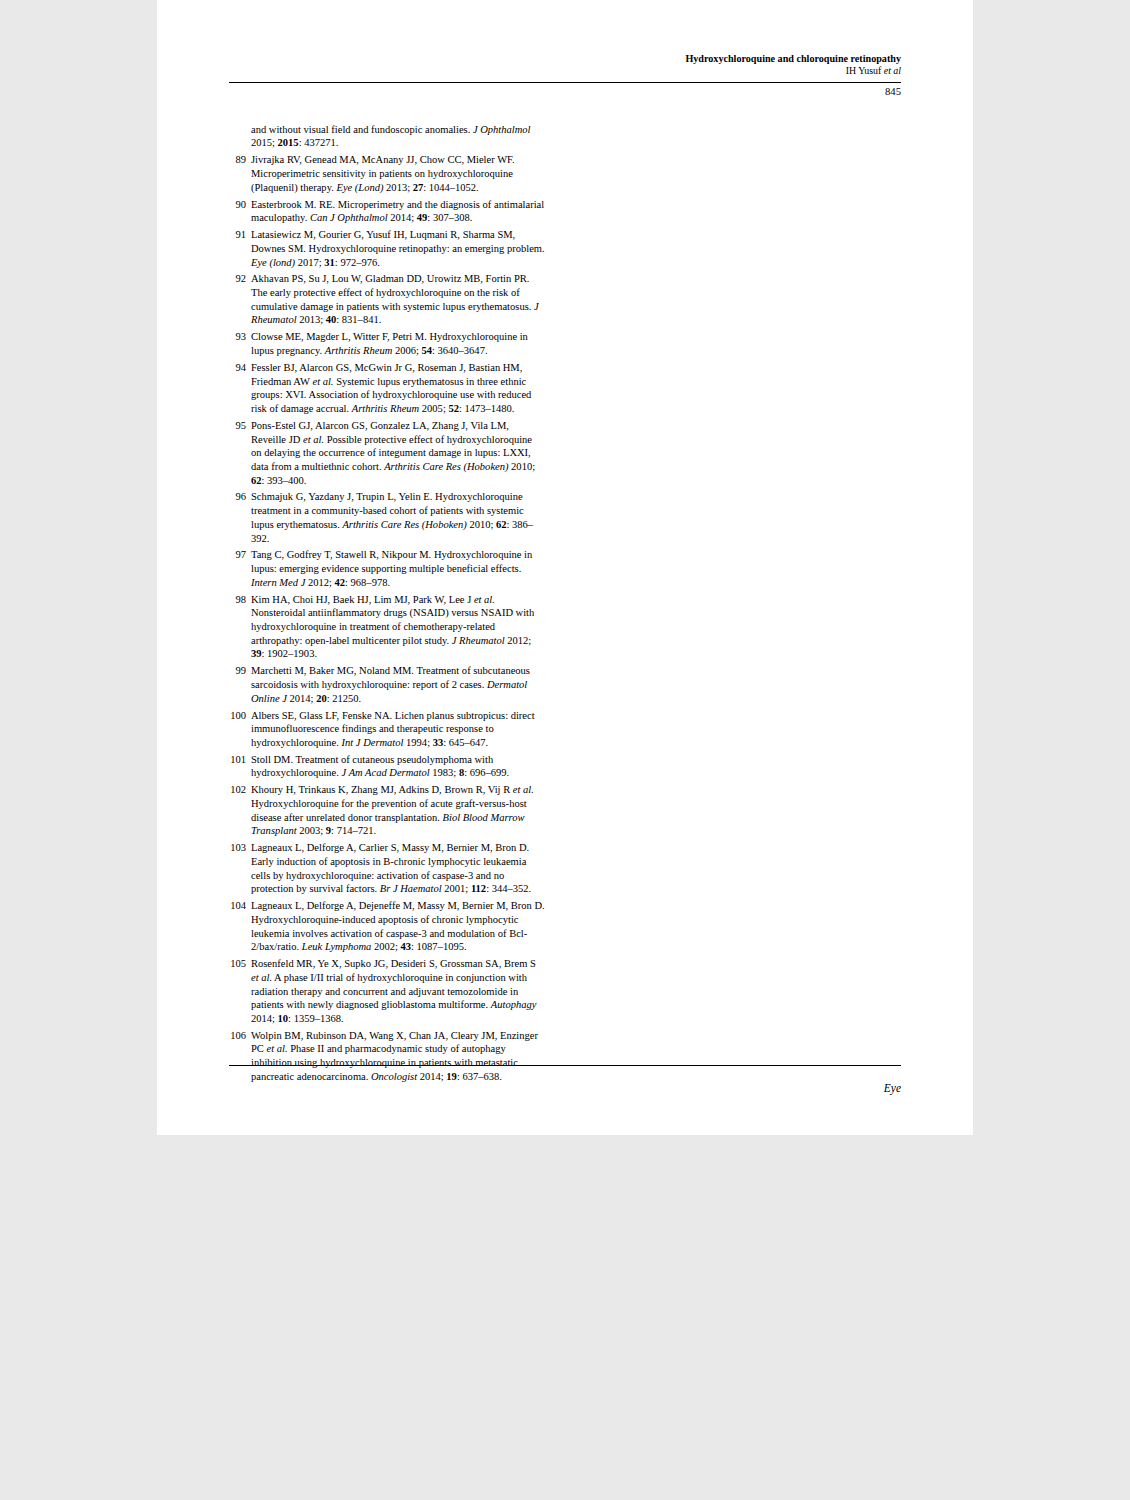Hydroxychloroquine and chloroquine retinopathy
IH Yusuf et al
845
and without visual field and fundoscopic anomalies. J Ophthalmol 2015; 2015: 437271.
89 Jivrajka RV, Genead MA, McAnany JJ, Chow CC, Mieler WF. Microperimetric sensitivity in patients on hydroxychloroquine (Plaquenil) therapy. Eye (Lond) 2013; 27: 1044–1052.
90 Easterbrook M. RE. Microperimetry and the diagnosis of antimalarial maculopathy. Can J Ophthalmol 2014; 49: 307–308.
91 Latasiewicz M, Gourier G, Yusuf IH, Luqmani R, Sharma SM, Downes SM. Hydroxychloroquine retinopathy: an emerging problem. Eye (lond) 2017; 31: 972–976.
92 Akhavan PS, Su J, Lou W, Gladman DD, Urowitz MB, Fortin PR. The early protective effect of hydroxychloroquine on the risk of cumulative damage in patients with systemic lupus erythematosus. J Rheumatol 2013; 40: 831–841.
93 Clowse ME, Magder L, Witter F, Petri M. Hydroxychloroquine in lupus pregnancy. Arthritis Rheum 2006; 54: 3640–3647.
94 Fessler BJ, Alarcon GS, McGwin Jr G, Roseman J, Bastian HM, Friedman AW et al. Systemic lupus erythematosus in three ethnic groups: XVI. Association of hydroxychloroquine use with reduced risk of damage accrual. Arthritis Rheum 2005; 52: 1473–1480.
95 Pons-Estel GJ, Alarcon GS, Gonzalez LA, Zhang J, Vila LM, Reveille JD et al. Possible protective effect of hydroxychloroquine on delaying the occurrence of integument damage in lupus: LXXI, data from a multiethnic cohort. Arthritis Care Res (Hoboken) 2010; 62: 393–400.
96 Schmajuk G, Yazdany J, Trupin L, Yelin E. Hydroxychloroquine treatment in a community-based cohort of patients with systemic lupus erythematosus. Arthritis Care Res (Hoboken) 2010; 62: 386–392.
97 Tang C, Godfrey T, Stawell R, Nikpour M. Hydroxychloroquine in lupus: emerging evidence supporting multiple beneficial effects. Intern Med J 2012; 42: 968–978.
98 Kim HA, Choi HJ, Baek HJ, Lim MJ, Park W, Lee J et al. Nonsteroidal antiinflammatory drugs (NSAID) versus NSAID with hydroxychloroquine in treatment of chemotherapy-related arthropathy: open-label multicenter pilot study. J Rheumatol 2012; 39: 1902–1903.
99 Marchetti M, Baker MG, Noland MM. Treatment of subcutaneous sarcoidosis with hydroxychloroquine: report of 2 cases. Dermatol Online J 2014; 20: 21250.
100 Albers SE, Glass LF, Fenske NA. Lichen planus subtropicus: direct immunofluorescence findings and therapeutic response to hydroxychloroquine. Int J Dermatol 1994; 33: 645–647.
101 Stoll DM. Treatment of cutaneous pseudolymphoma with hydroxychloroquine. J Am Acad Dermatol 1983; 8: 696–699.
102 Khoury H, Trinkaus K, Zhang MJ, Adkins D, Brown R, Vij R et al. Hydroxychloroquine for the prevention of acute graft-versus-host disease after unrelated donor transplantation. Biol Blood Marrow Transplant 2003; 9: 714–721.
103 Lagneaux L, Delforge A, Carlier S, Massy M, Bernier M, Bron D. Early induction of apoptosis in B-chronic lymphocytic leukaemia cells by hydroxychloroquine: activation of caspase-3 and no protection by survival factors. Br J Haematol 2001; 112: 344–352.
104 Lagneaux L, Delforge A, Dejeneffe M, Massy M, Bernier M, Bron D. Hydroxychloroquine-induced apoptosis of chronic lymphocytic leukemia involves activation of caspase-3 and modulation of Bcl-2/bax/ratio. Leuk Lymphoma 2002; 43: 1087–1095.
105 Rosenfeld MR, Ye X, Supko JG, Desideri S, Grossman SA, Brem S et al. A phase I/II trial of hydroxychloroquine in conjunction with radiation therapy and concurrent and adjuvant temozolomide in patients with newly diagnosed glioblastoma multiforme. Autophagy 2014; 10: 1359–1368.
106 Wolpin BM, Rubinson DA, Wang X, Chan JA, Cleary JM, Enzinger PC et al. Phase II and pharmacodynamic study of autophagy inhibition using hydroxychloroquine in patients with metastatic pancreatic adenocarcinoma. Oncologist 2014; 19: 637–638.
Eye